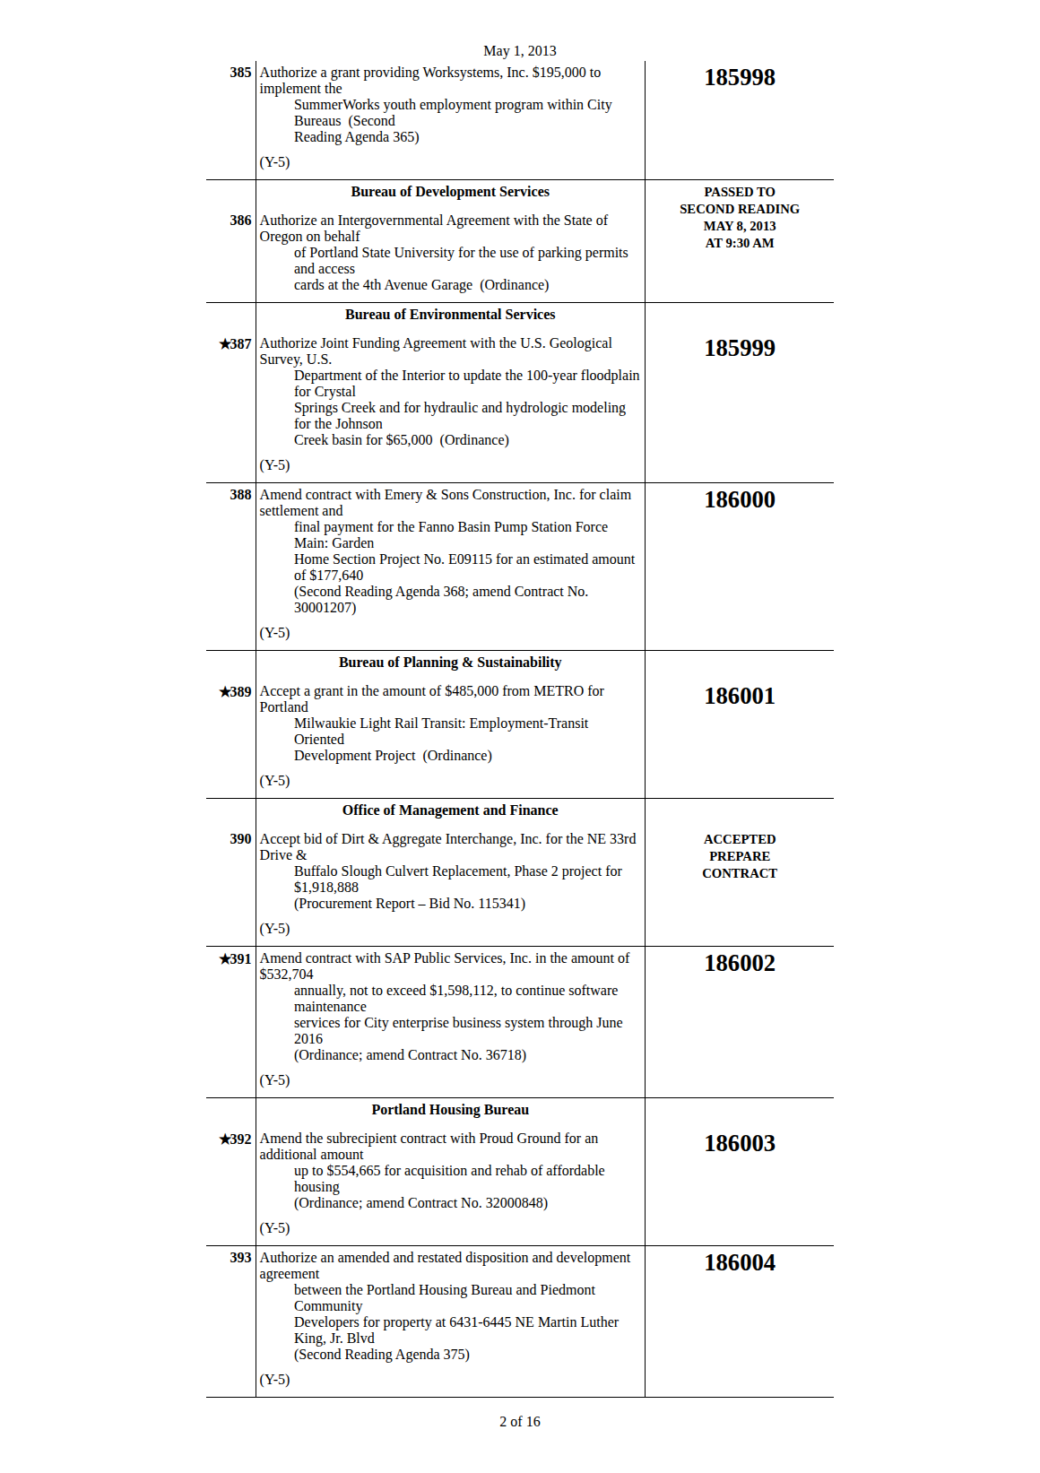May 1, 2013
| 385 | Authorize a grant providing Worksystems, Inc. $195,000 to implement the SummerWorks youth employment program within City Bureaus (Second Reading Agenda 365) (Y-5) | 185998 |
| | Bureau of Development Services | PASSED TO SECOND READING MAY 8, 2013 AT 9:30 AM |
| 386 | Authorize an Intergovernmental Agreement with the State of Oregon on behalf of Portland State University for the use of parking permits and access cards at the 4th Avenue Garage (Ordinance) |
| | Bureau of Environmental Services | |
| ★ 387 | Authorize Joint Funding Agreement with the U.S. Geological Survey, U.S. Department of the Interior to update the 100-year floodplain for Crystal Springs Creek and for hydraulic and hydrologic modeling for the Johnson Creek basin for $65,000 (Ordinance) (Y-5) | 185999 |
| 388 | Amend contract with Emery & Sons Construction, Inc. for claim settlement and final payment for the Fanno Basin Pump Station Force Main: Garden Home Section Project No. E09115 for an estimated amount of $177,640 (Second Reading Agenda 368; amend Contract No. 30001207) (Y-5) | 186000 |
| | Bureau of Planning & Sustainability | |
| ★ 389 | Accept a grant in the amount of $485,000 from METRO for Portland Milwaukie Light Rail Transit: Employment-Transit Oriented Development Project (Ordinance) (Y-5) | 186001 |
| | Office of Management and Finance | |
| 390 | Accept bid of Dirt & Aggregate Interchange, Inc. for the NE 33rd Drive & Buffalo Slough Culvert Replacement, Phase 2 project for $1,918,888 (Procurement Report – Bid No. 115341) (Y-5) | ACCEPTED PREPARE CONTRACT |
| ★ 391 | Amend contract with SAP Public Services, Inc. in the amount of $532,704 annually, not to exceed $1,598,112, to continue software maintenance services for City enterprise business system through June 2016 (Ordinance; amend Contract No. 36718) (Y-5) | 186002 |
| | Portland Housing Bureau | |
| ★ 392 | Amend the subrecipient contract with Proud Ground for an additional amount up to $554,665 for acquisition and rehab of affordable housing (Ordinance; amend Contract No. 32000848) (Y-5) | 186003 |
| 393 | Authorize an amended and restated disposition and development agreement between the Portland Housing Bureau and Piedmont Community Developers for property at 6431-6445 NE Martin Luther King, Jr. Blvd (Second Reading Agenda 375) (Y-5) | 186004 |
2 of 16